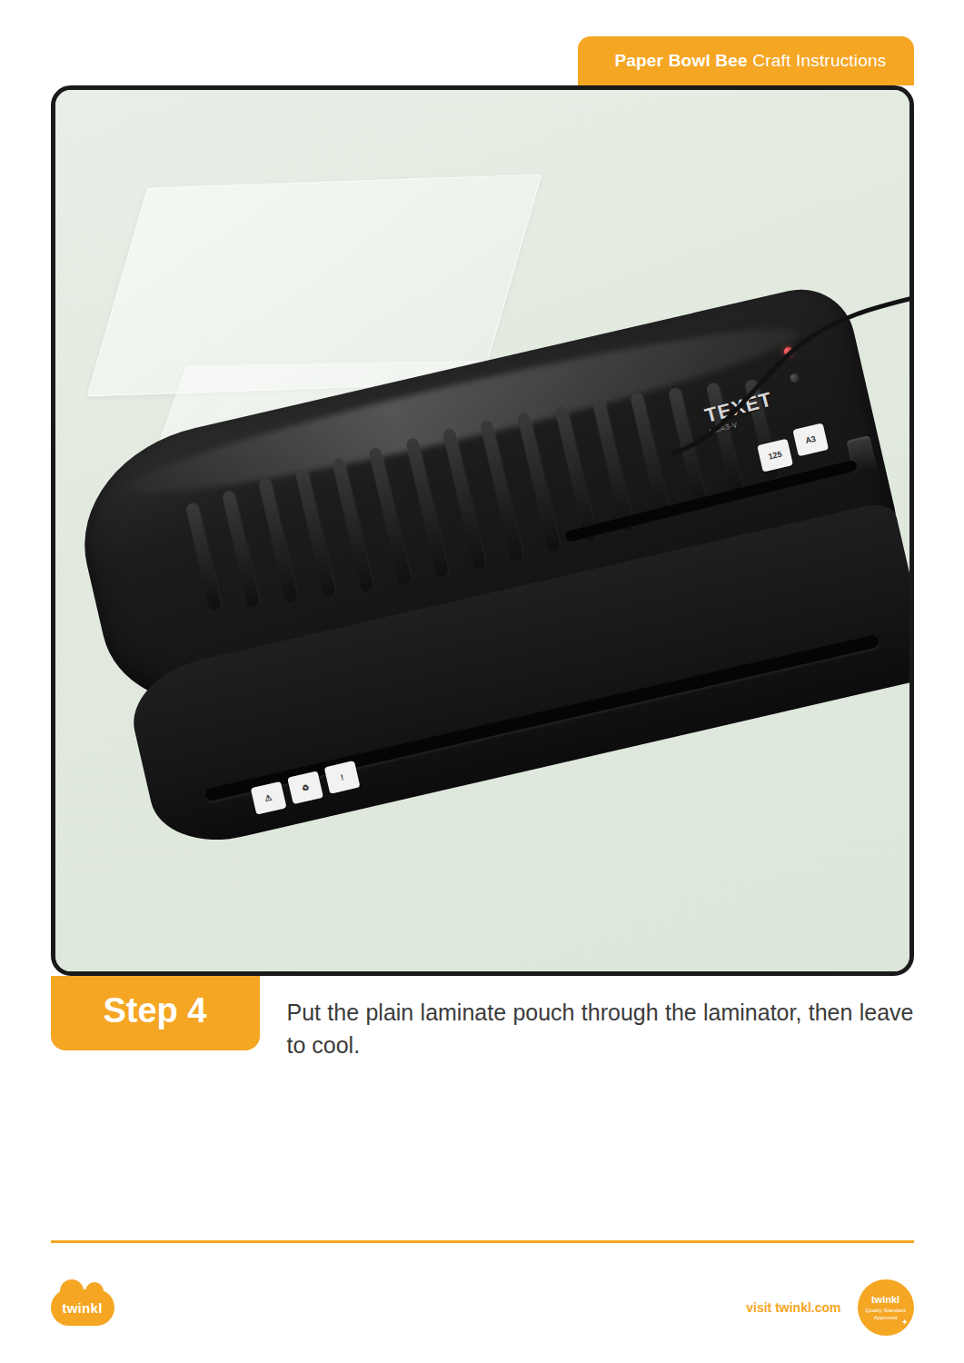Paper Bowl Bee Craft Instructions
TEXETLMA3-V
125
A3
⚠
♻
!
Step 4
Put the plain laminate pouch through the laminator, then leave to cool.
twinkl
visit twinkl.com
twinkl
Quality Standard
Approved
✦